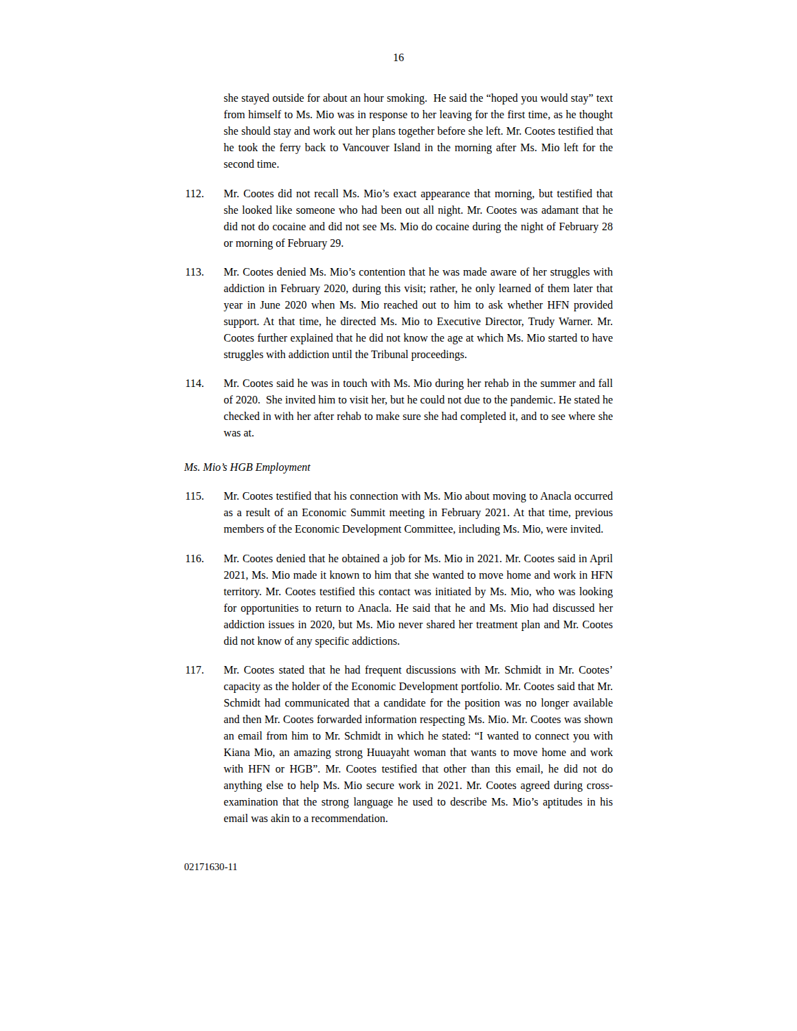16
she stayed outside for about an hour smoking. He said the “hoped you would stay” text from himself to Ms. Mio was in response to her leaving for the first time, as he thought she should stay and work out her plans together before she left. Mr. Cootes testified that he took the ferry back to Vancouver Island in the morning after Ms. Mio left for the second time.
112.
Mr. Cootes did not recall Ms. Mio’s exact appearance that morning, but testified that she looked like someone who had been out all night. Mr. Cootes was adamant that he did not do cocaine and did not see Ms. Mio do cocaine during the night of February 28 or morning of February 29.
113.
Mr. Cootes denied Ms. Mio’s contention that he was made aware of her struggles with addiction in February 2020, during this visit; rather, he only learned of them later that year in June 2020 when Ms. Mio reached out to him to ask whether HFN provided support. At that time, he directed Ms. Mio to Executive Director, Trudy Warner. Mr. Cootes further explained that he did not know the age at which Ms. Mio started to have struggles with addiction until the Tribunal proceedings.
114.
Mr. Cootes said he was in touch with Ms. Mio during her rehab in the summer and fall of 2020. She invited him to visit her, but he could not due to the pandemic. He stated he checked in with her after rehab to make sure she had completed it, and to see where she was at.
Ms. Mio’s HGB Employment
115.
Mr. Cootes testified that his connection with Ms. Mio about moving to Anacla occurred as a result of an Economic Summit meeting in February 2021. At that time, previous members of the Economic Development Committee, including Ms. Mio, were invited.
116.
Mr. Cootes denied that he obtained a job for Ms. Mio in 2021. Mr. Cootes said in April 2021, Ms. Mio made it known to him that she wanted to move home and work in HFN territory. Mr. Cootes testified this contact was initiated by Ms. Mio, who was looking for opportunities to return to Anacla. He said that he and Ms. Mio had discussed her addiction issues in 2020, but Ms. Mio never shared her treatment plan and Mr. Cootes did not know of any specific addictions.
117.
Mr. Cootes stated that he had frequent discussions with Mr. Schmidt in Mr. Cootes’ capacity as the holder of the Economic Development portfolio. Mr. Cootes said that Mr. Schmidt had communicated that a candidate for the position was no longer available and then Mr. Cootes forwarded information respecting Ms. Mio. Mr. Cootes was shown an email from him to Mr. Schmidt in which he stated: “I wanted to connect you with Kiana Mio, an amazing strong Huuayaht woman that wants to move home and work with HFN or HGB”. Mr. Cootes testified that other than this email, he did not do anything else to help Ms. Mio secure work in 2021. Mr. Cootes agreed during cross-examination that the strong language he used to describe Ms. Mio’s aptitudes in his email was akin to a recommendation.
02171630-11